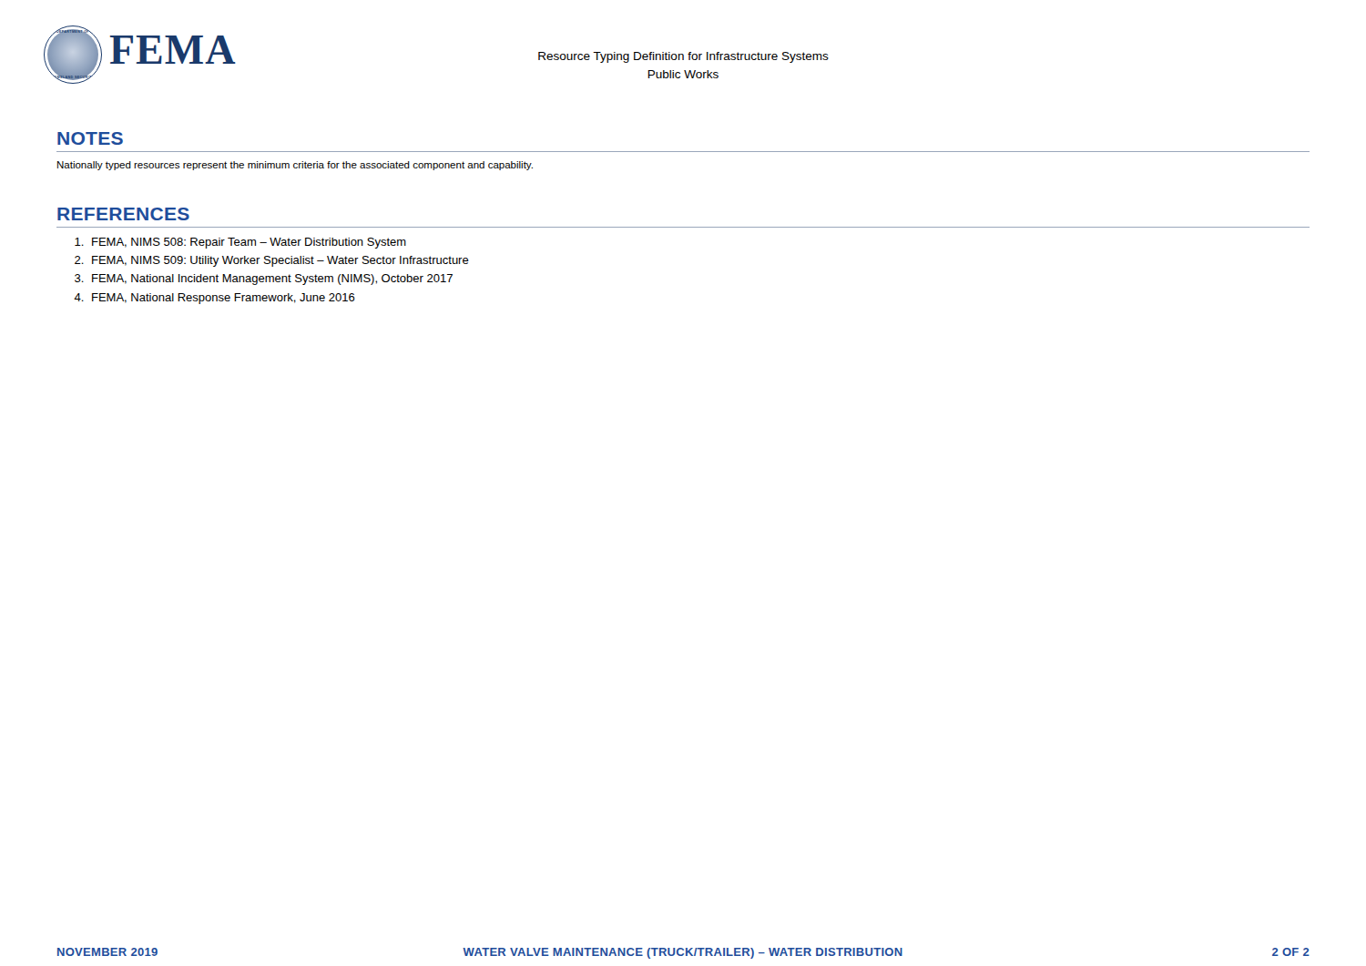DEPARTMENT OF
HOMELAND SECURITY
FEMA
Resource Typing Definition for Infrastructure Systems
Public Works
NOTES
Nationally typed resources represent the minimum criteria for the associated component and capability.
REFERENCES
FEMA, NIMS 508: Repair Team – Water Distribution System
FEMA, NIMS 509: Utility Worker Specialist – Water Sector Infrastructure
FEMA, National Incident Management System (NIMS), October 2017
FEMA, National Response Framework, June 2016
NOVEMBER 2019 WATER VALVE MAINTENANCE (TRUCK/TRAILER) – WATER DISTRIBUTION 2 OF 2